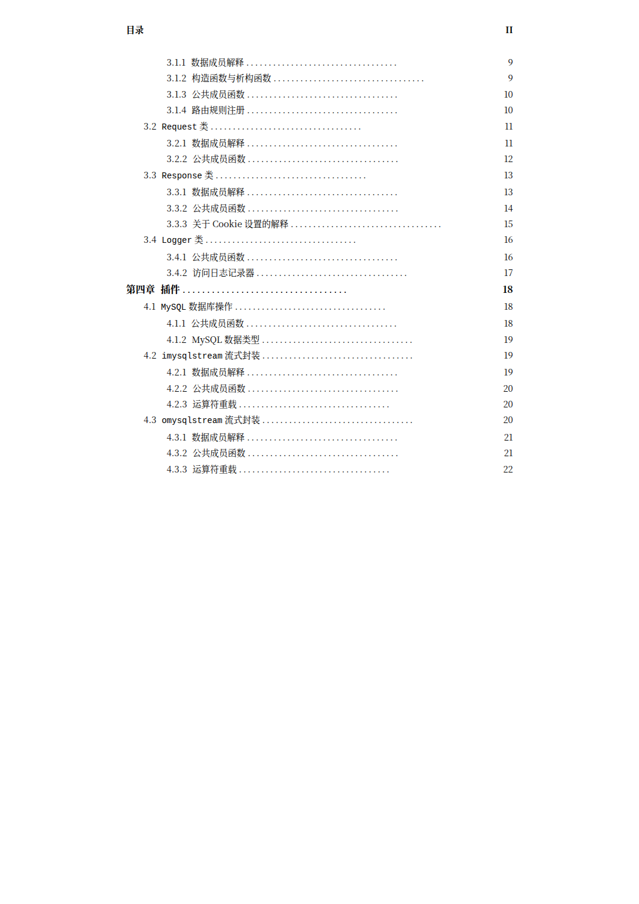目录 II
3.1.1 数据成员解释 .................................. 9
3.1.2 构造函数与析构函数 .................................. 9
3.1.3 公共成员函数 .................................. 10
3.1.4 路由规则注册 .................................. 10
3.2 Request 类 .................................. 11
3.2.1 数据成员解释 .................................. 11
3.2.2 公共成员函数 .................................. 12
3.3 Response 类 .................................. 13
3.3.1 数据成员解释 .................................. 13
3.3.2 公共成员函数 .................................. 14
3.3.3 关于 Cookie 设置的解释 .................................. 15
3.4 Logger 类 .................................. 16
3.4.1 公共成员函数 .................................. 16
3.4.2 访问日志记录器 .................................. 17
第四章 插件 .................................. 18
4.1 MySQL 数据库操作 .................................. 18
4.1.1 公共成员函数 .................................. 18
4.1.2 MySQL 数据类型 .................................. 19
4.2 imysqlstream 流式封装 .................................. 19
4.2.1 数据成员解释 .................................. 19
4.2.2 公共成员函数 .................................. 20
4.2.3 运算符重载 .................................. 20
4.3 omysqlstream 流式封装 .................................. 20
4.3.1 数据成员解释 .................................. 21
4.3.2 公共成员函数 .................................. 21
4.3.3 运算符重载 .................................. 22